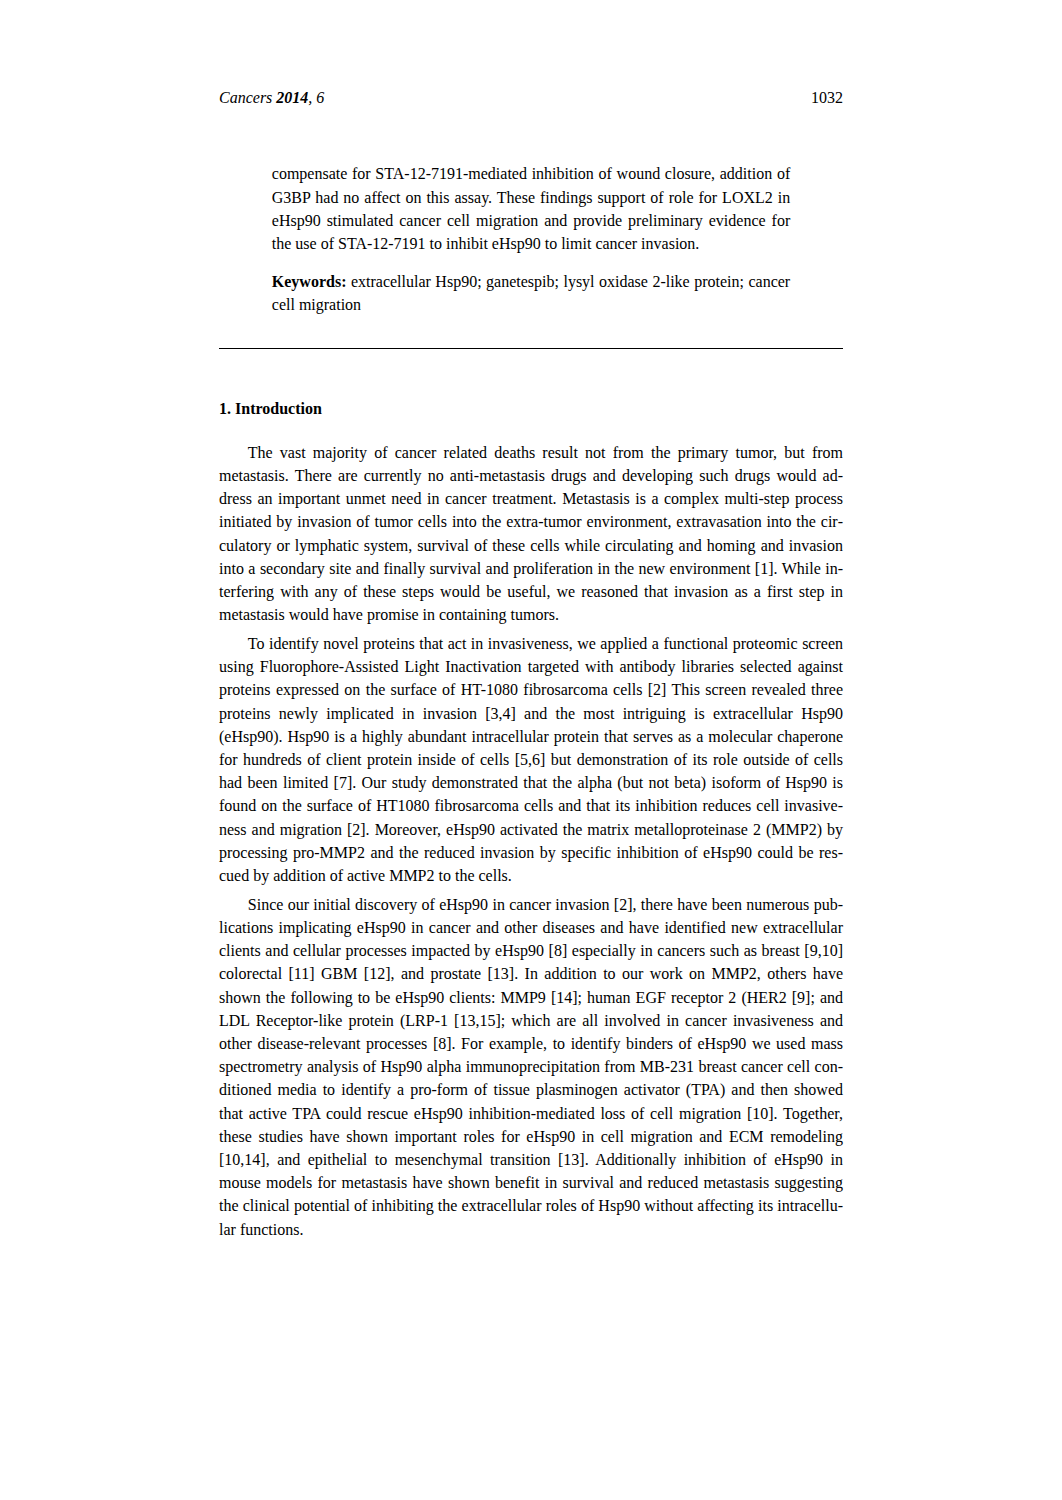Cancers 2014, 6 1032
compensate for STA-12-7191-mediated inhibition of wound closure, addition of G3BP had no affect on this assay. These findings support of role for LOXL2 in eHsp90 stimulated cancer cell migration and provide preliminary evidence for the use of STA-12-7191 to inhibit eHsp90 to limit cancer invasion.
Keywords: extracellular Hsp90; ganetespib; lysyl oxidase 2-like protein; cancer cell migration
1. Introduction
The vast majority of cancer related deaths result not from the primary tumor, but from metastasis. There are currently no anti-metastasis drugs and developing such drugs would address an important unmet need in cancer treatment. Metastasis is a complex multi-step process initiated by invasion of tumor cells into the extra-tumor environment, extravasation into the circulatory or lymphatic system, survival of these cells while circulating and homing and invasion into a secondary site and finally survival and proliferation in the new environment [1]. While interfering with any of these steps would be useful, we reasoned that invasion as a first step in metastasis would have promise in containing tumors.
To identify novel proteins that act in invasiveness, we applied a functional proteomic screen using Fluorophore-Assisted Light Inactivation targeted with antibody libraries selected against proteins expressed on the surface of HT-1080 fibrosarcoma cells [2] This screen revealed three proteins newly implicated in invasion [3,4] and the most intriguing is extracellular Hsp90 (eHsp90). Hsp90 is a highly abundant intracellular protein that serves as a molecular chaperone for hundreds of client protein inside of cells [5,6] but demonstration of its role outside of cells had been limited [7]. Our study demonstrated that the alpha (but not beta) isoform of Hsp90 is found on the surface of HT1080 fibrosarcoma cells and that its inhibition reduces cell invasiveness and migration [2]. Moreover, eHsp90 activated the matrix metalloproteinase 2 (MMP2) by processing pro-MMP2 and the reduced invasion by specific inhibition of eHsp90 could be rescued by addition of active MMP2 to the cells.
Since our initial discovery of eHsp90 in cancer invasion [2], there have been numerous publications implicating eHsp90 in cancer and other diseases and have identified new extracellular clients and cellular processes impacted by eHsp90 [8] especially in cancers such as breast [9,10] colorectal [11] GBM [12], and prostate [13]. In addition to our work on MMP2, others have shown the following to be eHsp90 clients: MMP9 [14]; human EGF receptor 2 (HER2 [9]; and LDL Receptor-like protein (LRP-1 [13,15]; which are all involved in cancer invasiveness and other disease-relevant processes [8]. For example, to identify binders of eHsp90 we used mass spectrometry analysis of Hsp90 alpha immunoprecipitation from MB-231 breast cancer cell conditioned media to identify a pro-form of tissue plasminogen activator (TPA) and then showed that active TPA could rescue eHsp90 inhibition-mediated loss of cell migration [10]. Together, these studies have shown important roles for eHsp90 in cell migration and ECM remodeling [10,14], and epithelial to mesenchymal transition [13]. Additionally inhibition of eHsp90 in mouse models for metastasis have shown benefit in survival and reduced metastasis suggesting the clinical potential of inhibiting the extracellular roles of Hsp90 without affecting its intracellular functions.